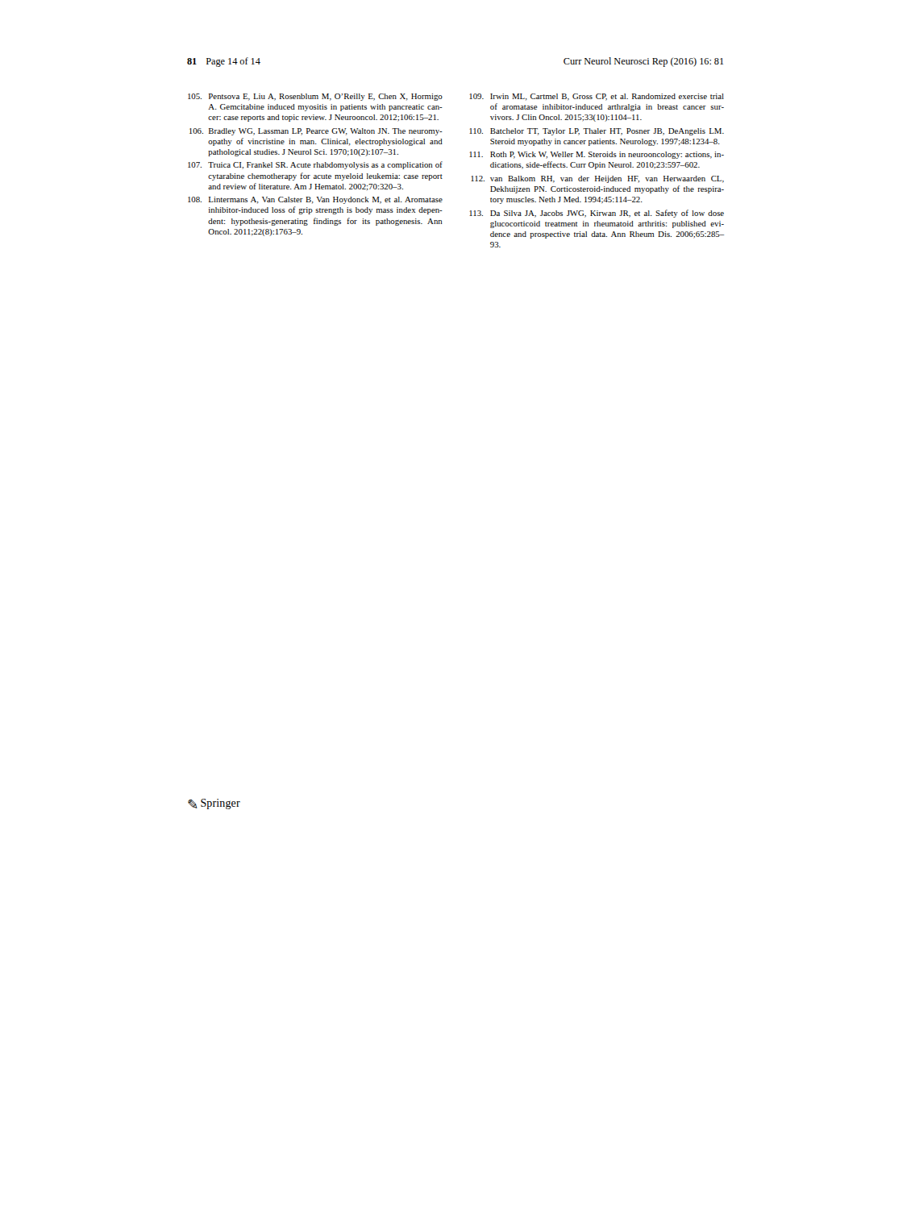81 Page 14 of 14
Curr Neurol Neurosci Rep (2016) 16: 81
105. Pentsova E, Liu A, Rosenblum M, O’Reilly E, Chen X, Hormigo A. Gemcitabine induced myositis in patients with pancreatic cancer: case reports and topic review. J Neurooncol. 2012;106:15–21.
106. Bradley WG, Lassman LP, Pearce GW, Walton JN. The neuromyopathy of vincristine in man. Clinical, electrophysiological and pathological studies. J Neurol Sci. 1970;10(2):107–31.
107. Truica CI, Frankel SR. Acute rhabdomyolysis as a complication of cytarabine chemotherapy for acute myeloid leukemia: case report and review of literature. Am J Hematol. 2002;70:320–3.
108. Lintermans A, Van Calster B, Van Hoydonck M, et al. Aromatase inhibitor-induced loss of grip strength is body mass index dependent: hypothesis-generating findings for its pathogenesis. Ann Oncol. 2011;22(8):1763–9.
109. Irwin ML, Cartmel B, Gross CP, et al. Randomized exercise trial of aromatase inhibitor-induced arthralgia in breast cancer survivors. J Clin Oncol. 2015;33(10):1104–11.
110. Batchelor TT, Taylor LP, Thaler HT, Posner JB, DeAngelis LM. Steroid myopathy in cancer patients. Neurology. 1997;48:1234–8.
111. Roth P, Wick W, Weller M. Steroids in neurooncology: actions, indications, side-effects. Curr Opin Neurol. 2010;23:597–602.
112. van Balkom RH, van der Heijden HF, van Herwaarden CL, Dekhuijzen PN. Corticosteroid-induced myopathy of the respiratory muscles. Neth J Med. 1994;45:114–22.
113. Da Silva JA, Jacobs JWG, Kirwan JR, et al. Safety of low dose glucocorticoid treatment in rheumatoid arthritis: published evidence and prospective trial data. Ann Rheum Dis. 2006;65:285–93.
✎ Springer